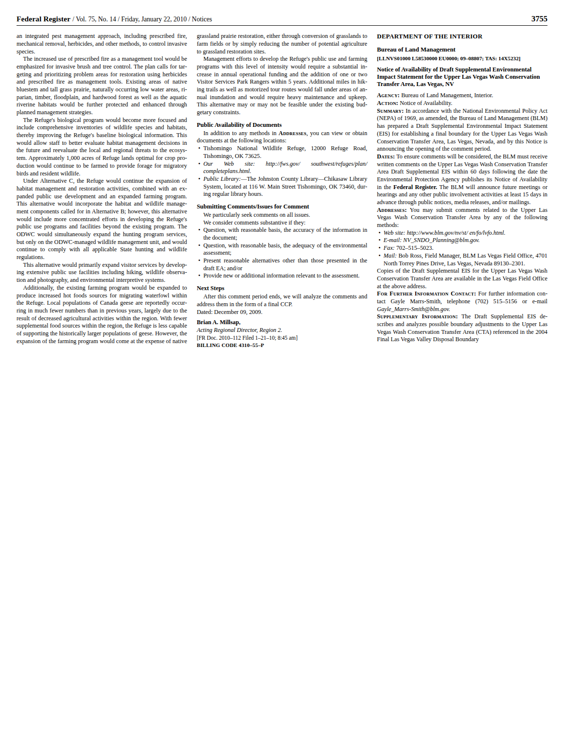Federal Register
/ Vol. 75, No. 14 / Friday, January 22, 2010 / Notices
3755
an integrated pest management approach, including prescribed fire, mechanical removal, herbicides, and other methods, to control invasive species.
The increased use of prescribed fire as a management tool would be emphasized for invasive brush and tree control. The plan calls for targeting and prioritizing problem areas for restoration using herbicides and prescribed fire as management tools. Existing areas of native bluestem and tall grass prairie, naturally occurring low water areas, riparian, timber, floodplain, and hardwood forest as well as the aquatic riverine habitats would be further protected and enhanced through planned management strategies.
The Refuge's biological program would become more focused and include comprehensive inventories of wildlife species and habitats, thereby improving the Refuge's baseline biological information. This would allow staff to better evaluate habitat management decisions in the future and reevaluate the local and regional threats to the ecosystem. Approximately 1,000 acres of Refuge lands optimal for crop production would continue to be farmed to provide forage for migratory birds and resident wildlife.
Under Alternative C, the Refuge would continue the expansion of habitat management and restoration activities, combined with an expanded public use development and an expanded farming program. This alternative would incorporate the habitat and wildlife management components called for in Alternative B; however, this alternative would include more concentrated efforts in developing the Refuge's public use programs and facilities beyond the existing program. The ODWC would simultaneously expand the hunting program services, but only on the ODWC-managed wildlife management unit, and would continue to comply with all applicable State hunting and wildlife regulations.
This alternative would primarily expand visitor services by developing extensive public use facilities including hiking, wildlife observation and photography, and environmental interpretive systems.
Additionally, the existing farming program would be expanded to produce increased hot foods sources for migrating waterfowl within the Refuge. Local populations of Canada geese are reportedly occurring in much fewer numbers than in previous years, largely due to the result of decreased agricultural activities within the region. With fewer supplemental food sources within the region, the Refuge is less capable of supporting the historically larger populations of geese. However, the expansion of the farming program would come at the expense of native grassland prairie restoration, either through conversion of grasslands to farm fields or by simply reducing the number of potential agriculture to grassland restoration sites.
Management efforts to develop the Refuge's public use and farming programs with this level of intensity would require a substantial increase in annual operational funding and the addition of one or two Visitor Services Park Rangers within 5 years. Additional miles in hiking trails as well as motorized tour routes would fall under areas of annual inundation and would require heavy maintenance and upkeep. This alternative may or may not be feasible under the existing budgetary constraints.
Public Availability of Documents
In addition to any methods in Addresses, you can view or obtain documents at the following locations:
Tishomingo National Wildlife Refuge, 12000 Refuge Road, Tishomingo, OK 73625.
Our Web site: http://fws.gov/ southwest/refuges/plan/ completeplans.html.
Public Library:—The Johnston County Library—Chikasaw Library System, located at 116 W. Main Street Tishomingo, OK 73460, during regular library hours.
Submitting Comments/Issues for Comment
We particularly seek comments on all issues.
We consider comments substantive if they:
Question, with reasonable basis, the accuracy of the information in the document;
Question, with reasonable basis, the adequacy of the environmental assessment;
Present reasonable alternatives other than those presented in the draft EA; and/or
Provide new or additional information relevant to the assessment.
Next Steps
After this comment period ends, we will analyze the comments and address them in the form of a final CCP.
Dated: December 09, 2009.
Brian A. Millsap,
Acting Regional Director, Region 2.
[FR Doc. 2010–112 Filed 1–21–10; 8:45 am]
BILLING CODE 4310–55–P
DEPARTMENT OF THE INTERIOR
Bureau of Land Management
[LLNVS01000 L58530000 EU0000; 09–08807; TAS: 14X5232]
Notice of Availability of Draft Supplemental Environmental Impact Statement for the Upper Las Vegas Wash Conservation Transfer Area, Las Vegas, NV
Agency: Bureau of Land Management, Interior.
Action: Notice of Availability.
Summary: In accordance with the National Environmental Policy Act (NEPA) of 1969, as amended, the Bureau of Land Management (BLM) has prepared a Draft Supplemental Environmental Impact Statement (EIS) for establishing a final boundary for the Upper Las Vegas Wash Conservation Transfer Area, Las Vegas, Nevada, and by this Notice is announcing the opening of the comment period.
Dates: To ensure comments will be considered, the BLM must receive written comments on the Upper Las Vegas Wash Conservation Transfer Area Draft Supplemental EIS within 60 days following the date the Environmental Protection Agency publishes its Notice of Availability in the Federal Register. The BLM will announce future meetings or hearings and any other public involvement activities at least 15 days in advance through public notices, media releases, and/or mailings.
Addresses: You may submit comments related to the Upper Las Vegas Wash Conservation Transfer Area by any of the following methods:
Web site: http://www.blm.gov/nv/st/ en/fo/lvfo.html.
E-mail: NV_SNDO_Planning@blm.gov.
Fax: 702–515–5023.
Mail: Bob Ross, Field Manager, BLM Las Vegas Field Office, 4701 North Torrey Pines Drive, Las Vegas, Nevada 89130–2301.
Copies of the Draft Supplemental EIS for the Upper Las Vegas Wash Conservation Transfer Area are available in the Las Vegas Field Office at the above address.
For Further Information Contact: For further information contact Gayle Marrs-Smith, telephone (702) 515–5156 or e-mail Gayle_Marrs-Smith@blm.gov.
Supplementary Information: The Draft Supplemental EIS describes and analyzes possible boundary adjustments to the Upper Las Vegas Wash Conservation Transfer Area (CTA) referenced in the 2004 Final Las Vegas Valley Disposal Boundary